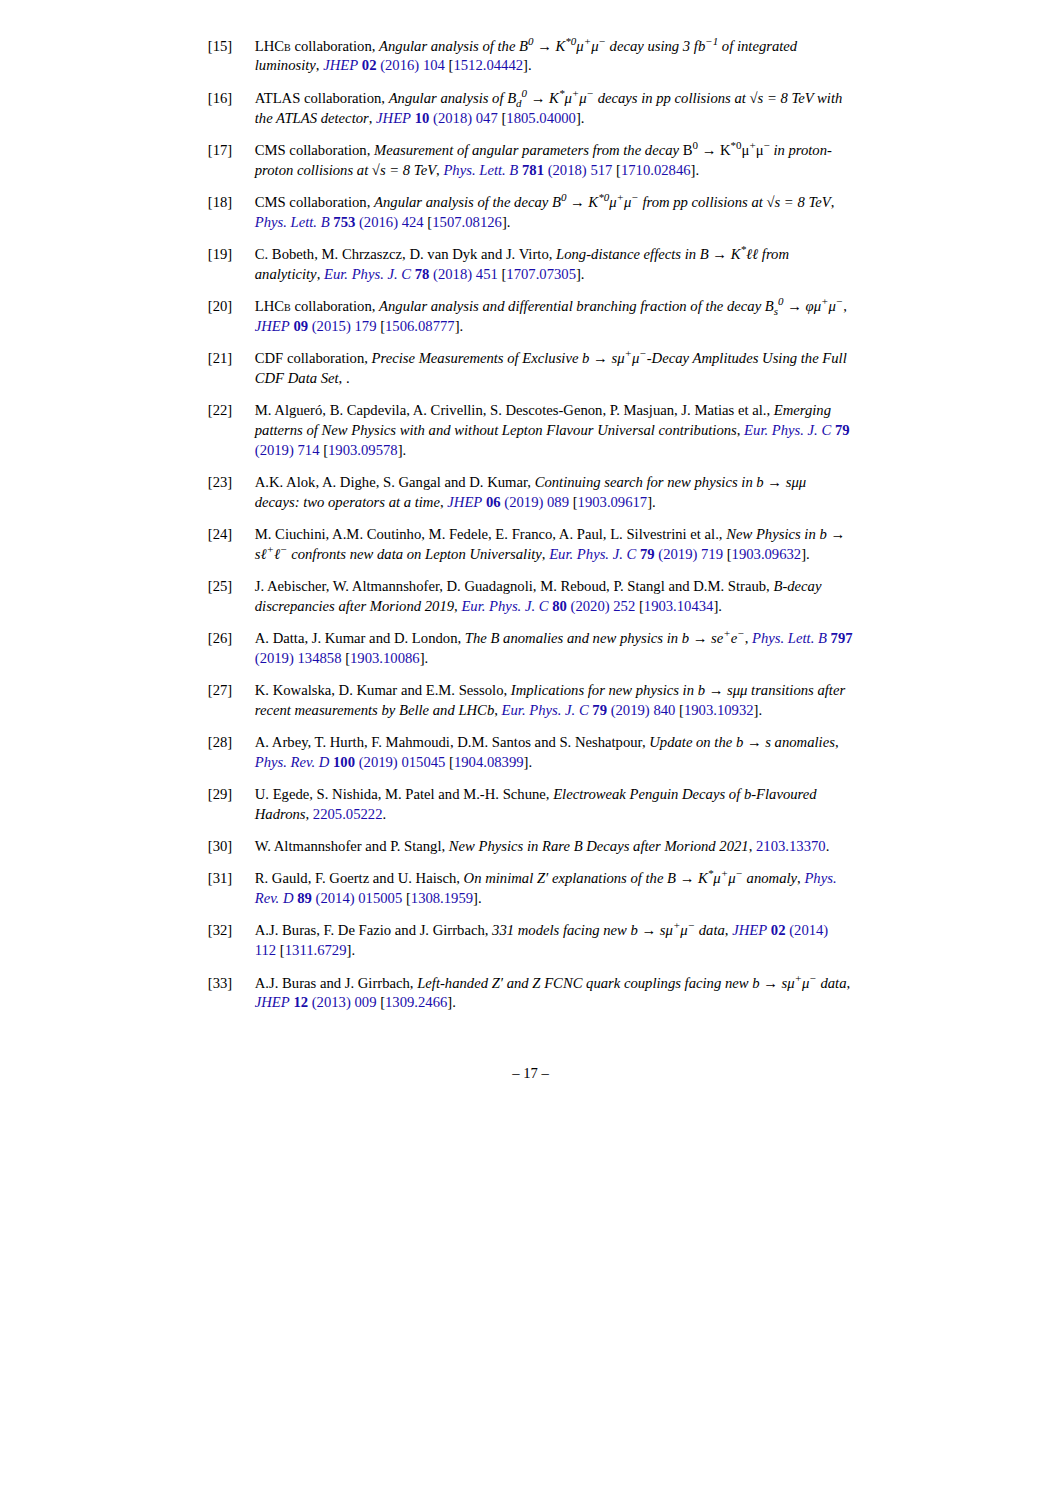[15] LHCb collaboration, Angular analysis of the B0 → K*0μ+μ− decay using 3 fb−1 of integrated luminosity, JHEP 02 (2016) 104 [1512.04442].
[16] ATLAS collaboration, Angular analysis of Bd0 → K*μ+μ− decays in pp collisions at √s = 8 TeV with the ATLAS detector, JHEP 10 (2018) 047 [1805.04000].
[17] CMS collaboration, Measurement of angular parameters from the decay B0 → K*0μ+μ− in proton-proton collisions at √s = 8 TeV, Phys. Lett. B 781 (2018) 517 [1710.02846].
[18] CMS collaboration, Angular analysis of the decay B0 → K*0μ+μ− from pp collisions at √s = 8 TeV, Phys. Lett. B 753 (2016) 424 [1507.08126].
[19] C. Bobeth, M. Chrzaszcz, D. van Dyk and J. Virto, Long-distance effects in B → K*ℓℓ from analyticity, Eur. Phys. J. C 78 (2018) 451 [1707.07305].
[20] LHCb collaboration, Angular analysis and differential branching fraction of the decay Bs0 → φμ+μ−, JHEP 09 (2015) 179 [1506.08777].
[21] CDF collaboration, Precise Measurements of Exclusive b → sμ+μ−-Decay Amplitudes Using the Full CDF Data Set, .
[22] M. Algueró, B. Capdevila, A. Crivellin, S. Descotes-Genon, P. Masjuan, J. Matias et al., Emerging patterns of New Physics with and without Lepton Flavour Universal contributions, Eur. Phys. J. C 79 (2019) 714 [1903.09578].
[23] A.K. Alok, A. Dighe, S. Gangal and D. Kumar, Continuing search for new physics in b → sμμ decays: two operators at a time, JHEP 06 (2019) 089 [1903.09617].
[24] M. Ciuchini, A.M. Coutinho, M. Fedele, E. Franco, A. Paul, L. Silvestrini et al., New Physics in b → sℓ+ℓ− confronts new data on Lepton Universality, Eur. Phys. J. C 79 (2019) 719 [1903.09632].
[25] J. Aebischer, W. Altmannshofer, D. Guadagnoli, M. Reboud, P. Stangl and D.M. Straub, B-decay discrepancies after Moriond 2019, Eur. Phys. J. C 80 (2020) 252 [1903.10434].
[26] A. Datta, J. Kumar and D. London, The B anomalies and new physics in b → se+e−, Phys. Lett. B 797 (2019) 134858 [1903.10086].
[27] K. Kowalska, D. Kumar and E.M. Sessolo, Implications for new physics in b → sμμ transitions after recent measurements by Belle and LHCb, Eur. Phys. J. C 79 (2019) 840 [1903.10932].
[28] A. Arbey, T. Hurth, F. Mahmoudi, D.M. Santos and S. Neshatpour, Update on the b → s anomalies, Phys. Rev. D 100 (2019) 015045 [1904.08399].
[29] U. Egede, S. Nishida, M. Patel and M.-H. Schune, Electroweak Penguin Decays of b-Flavoured Hadrons, 2205.05222.
[30] W. Altmannshofer and P. Stangl, New Physics in Rare B Decays after Moriond 2021, 2103.13370.
[31] R. Gauld, F. Goertz and U. Haisch, On minimal Z′ explanations of the B → K*μ+μ− anomaly, Phys. Rev. D 89 (2014) 015005 [1308.1959].
[32] A.J. Buras, F. De Fazio and J. Girrbach, 331 models facing new b → sμ+μ− data, JHEP 02 (2014) 112 [1311.6729].
[33] A.J. Buras and J. Girrbach, Left-handed Z′ and Z FCNC quark couplings facing new b → sμ+μ− data, JHEP 12 (2013) 009 [1309.2466].
– 17 –